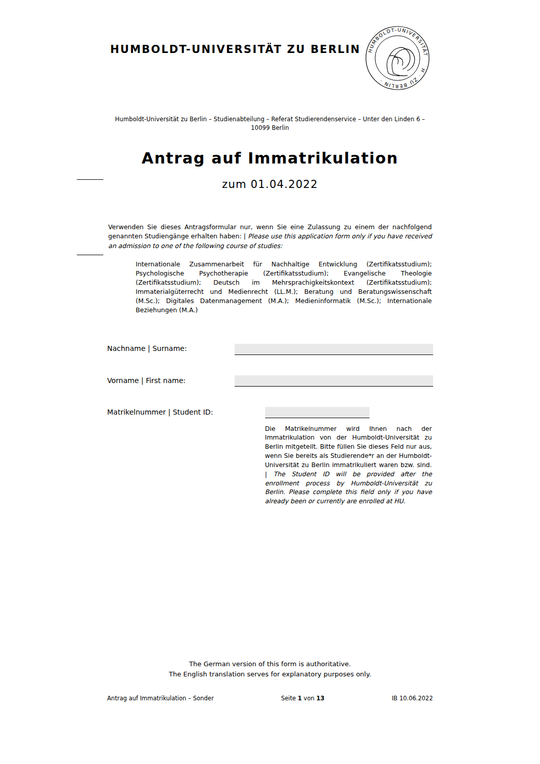HUMBOLDT-UNIVERSITÄT ZU BERLIN
HUMBOLDT-UNIVERSITÄT H · ZU BERLIN ·
Humboldt-Universität zu Berlin – Studienabteilung – Referat Studierendenservice – Unter den Linden 6 – 10099 Berlin
Antrag auf Immatrikulation
zum 01.04.2022
Verwenden Sie dieses Antragsformular nur, wenn Sie eine Zulassung zu einem der nachfolgend genannten Studiengänge erhalten haben: | Please use this application form only if you have received an admission to one of the following course of studies:
Internationale Zusammenarbeit für Nachhaltige Entwicklung (Zertifikatsstudium); Psychologische Psychotherapie (Zertifikatsstudium); Evangelische Theologie (Zertifikatsstudium); Deutsch im Mehrsprachigkeitskontext (Zertifikatsstudium); Immaterialgüterrecht und Medienrecht (LL.M.); Beratung und Beratungswissenschaft (M.Sc.); Digitales Datenmanagement (M.A.); Medieninformatik (M.Sc.); Internationale Beziehungen (M.A.)
Nachname | Surname:
Vorname | First name:
Matrikelnummer | Student ID:
Die Matrikelnummer wird Ihnen nach der Immatrikulation von der Humboldt-Universität zu Berlin mitgeteilt. Bitte füllen Sie dieses Feld nur aus, wenn Sie bereits als Studierende*r an der Humboldt-Universität zu Berlin immatrikuliert waren bzw. sind. | The Student ID will be provided after the enrollment process by Humboldt-Universität zu Berlin. Please complete this field only if you have already been or currently are enrolled at HU.
The German version of this form is authoritative.
The English translation serves for explanatory purposes only.
Antrag auf Immatrikulation – Sonder
Seite 1 von 13
IB 10.06.2022